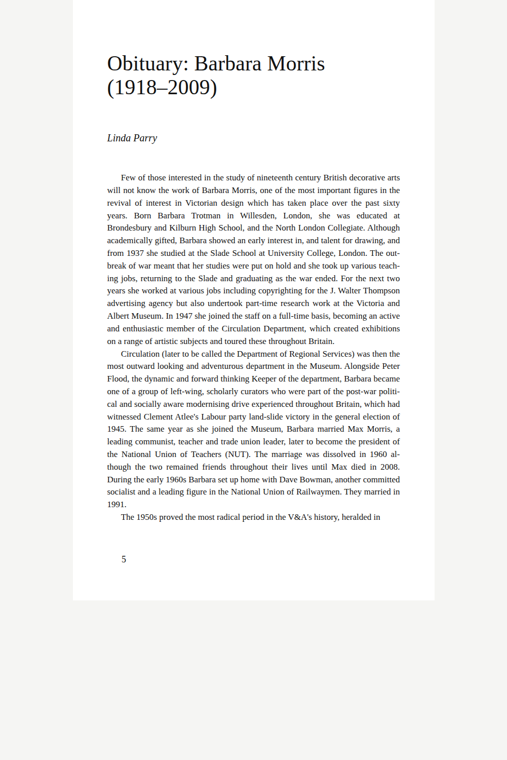Obituary: Barbara Morris
(1918–2009)
Linda Parry
Few of those interested in the study of nineteenth century British decorative arts will not know the work of Barbara Morris, one of the most important figures in the revival of interest in Victorian design which has taken place over the past sixty years. Born Barbara Trotman in Willesden, London, she was educated at Brondesbury and Kilburn High School, and the North London Collegiate. Although academically gifted, Barbara showed an early interest in, and talent for drawing, and from 1937 she studied at the Slade School at University College, London. The outbreak of war meant that her studies were put on hold and she took up various teaching jobs, returning to the Slade and graduating as the war ended. For the next two years she worked at various jobs including copyrighting for the J. Walter Thompson advertising agency but also undertook part-time research work at the Victoria and Albert Museum. In 1947 she joined the staff on a full-time basis, becoming an active and enthusiastic member of the Circulation Department, which created exhibitions on a range of artistic subjects and toured these throughout Britain.
Circulation (later to be called the Department of Regional Services) was then the most outward looking and adventurous department in the Museum. Alongside Peter Flood, the dynamic and forward thinking Keeper of the department, Barbara became one of a group of left-wing, scholarly curators who were part of the post-war political and socially aware modernising drive experienced throughout Britain, which had witnessed Clement Atlee's Labour party land-slide victory in the general election of 1945. The same year as she joined the Museum, Barbara married Max Morris, a leading communist, teacher and trade union leader, later to become the president of the National Union of Teachers (NUT). The marriage was dissolved in 1960 although the two remained friends throughout their lives until Max died in 2008. During the early 1960s Barbara set up home with Dave Bowman, another committed socialist and a leading figure in the National Union of Railwaymen. They married in 1991.
The 1950s proved the most radical period in the V&A's history, heralded in
5